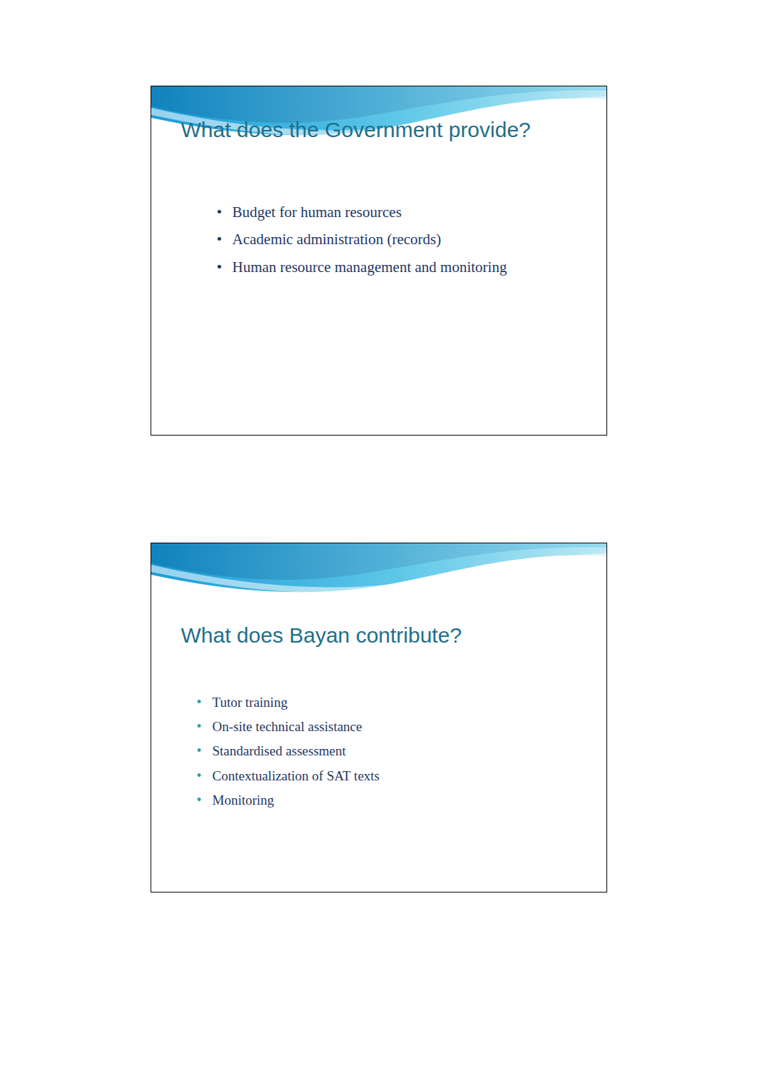What does the Government provide?
Budget for human resources
Academic administration (records)
Human resource management and monitoring
What does Bayan contribute?
Tutor training
On-site technical assistance
Standardised assessment
Contextualization of SAT texts
Monitoring